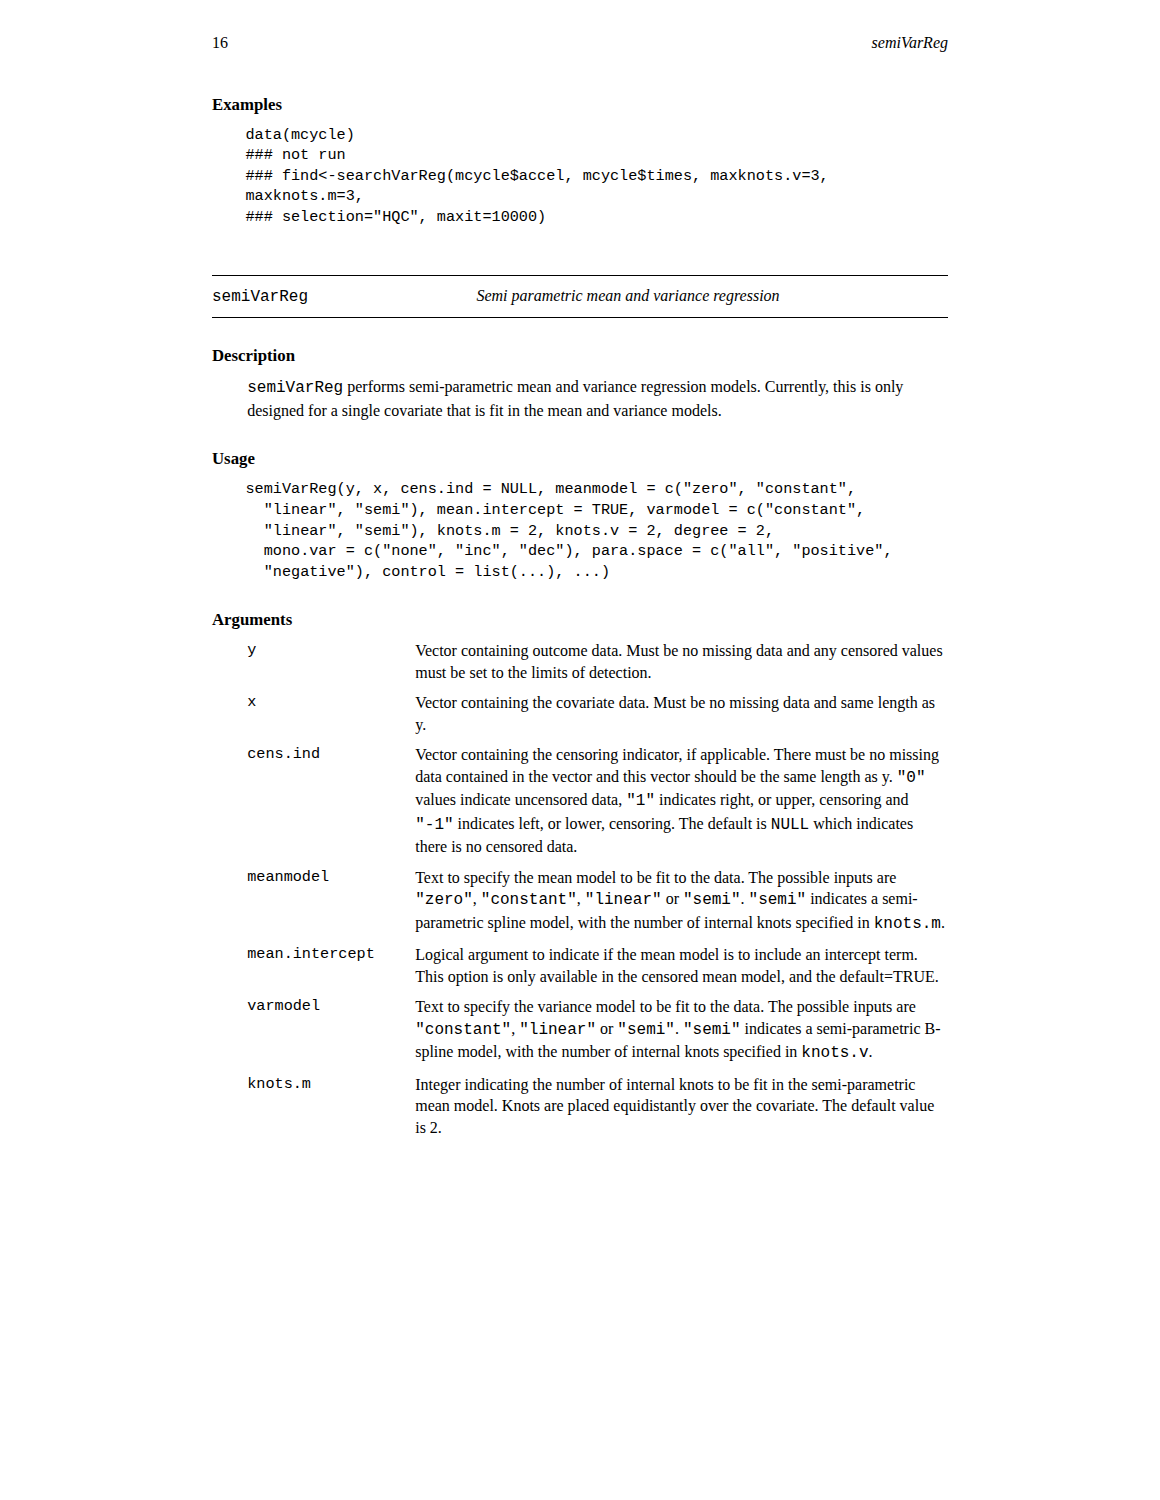16 semiVarReg
Examples
data(mcycle)
### not run
### find<-searchVarReg(mcycle$accel, mcycle$times, maxknots.v=3, maxknots.m=3,
### selection="HQC", maxit=10000)
semiVarReg Semi parametric mean and variance regression
Description
semiVarReg performs semi-parametric mean and variance regression models. Currently, this is only designed for a single covariate that is fit in the mean and variance models.
Usage
semiVarReg(y, x, cens.ind = NULL, meanmodel = c("zero", "constant",
  "linear", "semi"), mean.intercept = TRUE, varmodel = c("constant",
  "linear", "semi"), knots.m = 2, knots.v = 2, degree = 2,
  mono.var = c("none", "inc", "dec"), para.space = c("all", "positive",
  "negative"), control = list(...), ...)
Arguments
y
Vector containing outcome data. Must be no missing data and any censored values must be set to the limits of detection.
x
Vector containing the covariate data. Must be no missing data and same length as y.
cens.ind
Vector containing the censoring indicator, if applicable. There must be no missing data contained in the vector and this vector should be the same length as y. "0" values indicate uncensored data, "1" indicates right, or upper, censoring and "-1" indicates left, or lower, censoring. The default is NULL which indicates there is no censored data.
meanmodel
Text to specify the mean model to be fit to the data. The possible inputs are "zero", "constant", "linear" or "semi". "semi" indicates a semi-parametric spline model, with the number of internal knots specified in knots.m.
mean.intercept
Logical argument to indicate if the mean model is to include an intercept term. This option is only available in the censored mean model, and the default=TRUE.
varmodel
Text to specify the variance model to be fit to the data. The possible inputs are "constant", "linear" or "semi". "semi" indicates a semi-parametric B-spline model, with the number of internal knots specified in knots.v.
knots.m
Integer indicating the number of internal knots to be fit in the semi-parametric mean model. Knots are placed equidistantly over the covariate. The default value is 2.